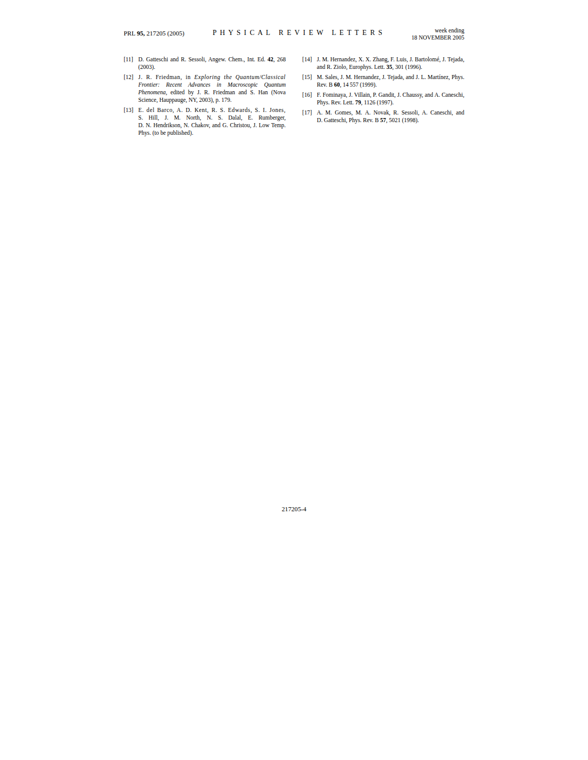PRL 95, 217205 (2005)
P H Y S I C A L R E V I E W L E T T E R S
week ending 18 NOVEMBER 2005
[11] D. Gatteschi and R. Sessoli, Angew. Chem., Int. Ed. 42, 268 (2003).
[12] J. R. Friedman, in Exploring the Quantum/Classical Frontier: Recent Advances in Macroscopic Quantum Phenomena, edited by J. R. Friedman and S. Han (Nova Science, Hauppauge, NY, 2003), p. 179.
[13] E. del Barco, A. D. Kent, R. S. Edwards, S. I. Jones, S. Hill, J. M. North, N. S. Dalal, E. Rumberger, D. N. Hendrikson, N. Chakov, and G. Christou, J. Low Temp. Phys. (to be published).
[14] J. M. Hernandez, X. X. Zhang, F. Luis, J. Bartolomé, J. Tejada, and R. Ziolo, Europhys. Lett. 35, 301 (1996).
[15] M. Sales, J. M. Hernandez, J. Tejada, and J. L. Martínez, Phys. Rev. B 60, 14 557 (1999).
[16] F. Fominaya, J. Villain, P. Gandit, J. Chaussy, and A. Caneschi, Phys. Rev. Lett. 79, 1126 (1997).
[17] A. M. Gomes, M. A. Novak, R. Sessoli, A. Caneschi, and D. Gatteschi, Phys. Rev. B 57, 5021 (1998).
217205-4